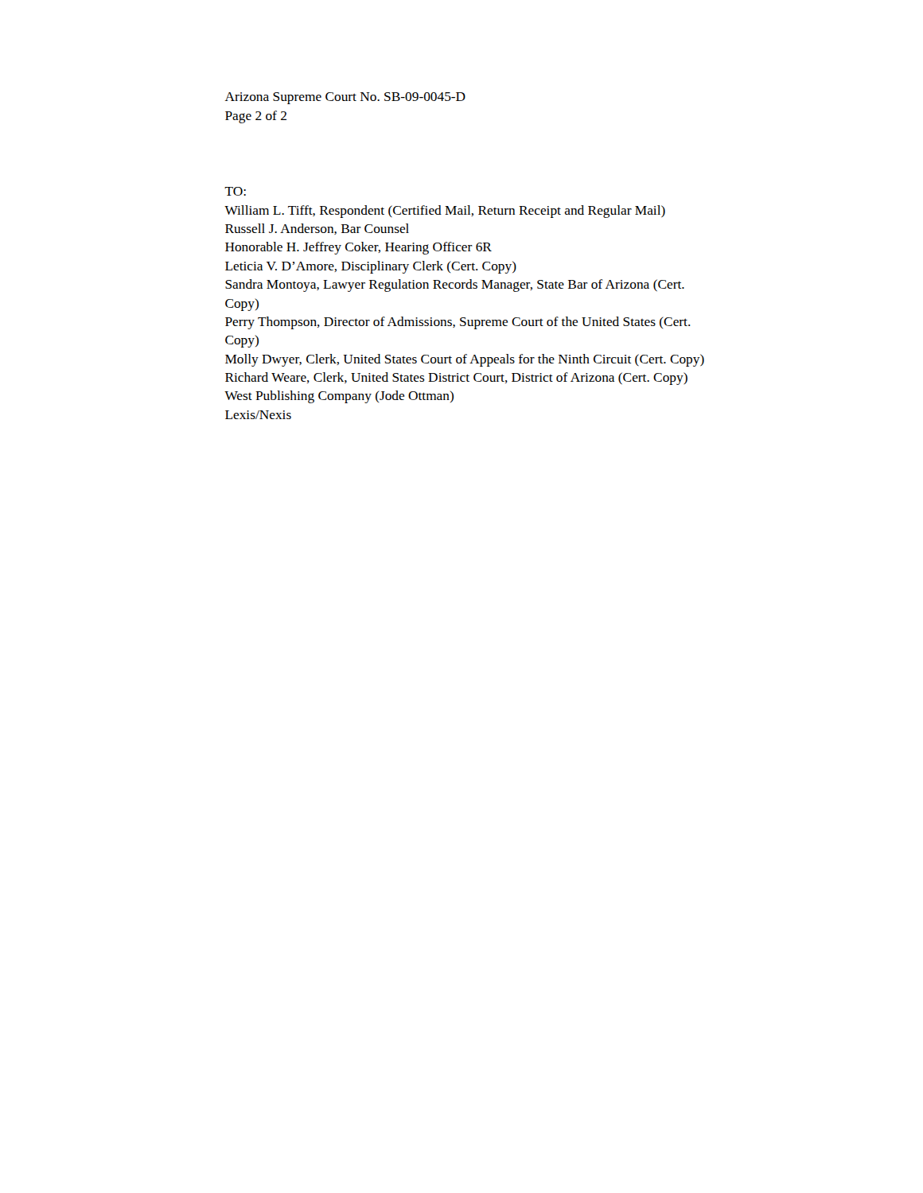Arizona Supreme Court No. SB-09-0045-D
Page 2 of 2
TO:
William L. Tifft, Respondent (Certified Mail, Return Receipt and Regular Mail)
Russell J. Anderson, Bar Counsel
Honorable H. Jeffrey Coker, Hearing Officer 6R
Leticia V. D’Amore, Disciplinary Clerk (Cert. Copy)
Sandra Montoya, Lawyer Regulation Records Manager, State Bar of Arizona (Cert. Copy)
Perry Thompson, Director of Admissions, Supreme Court of the United States (Cert. Copy)
Molly Dwyer, Clerk, United States Court of Appeals for the Ninth Circuit (Cert. Copy)
Richard Weare, Clerk, United States District Court, District of Arizona (Cert. Copy)
West Publishing Company (Jode Ottman)
Lexis/Nexis